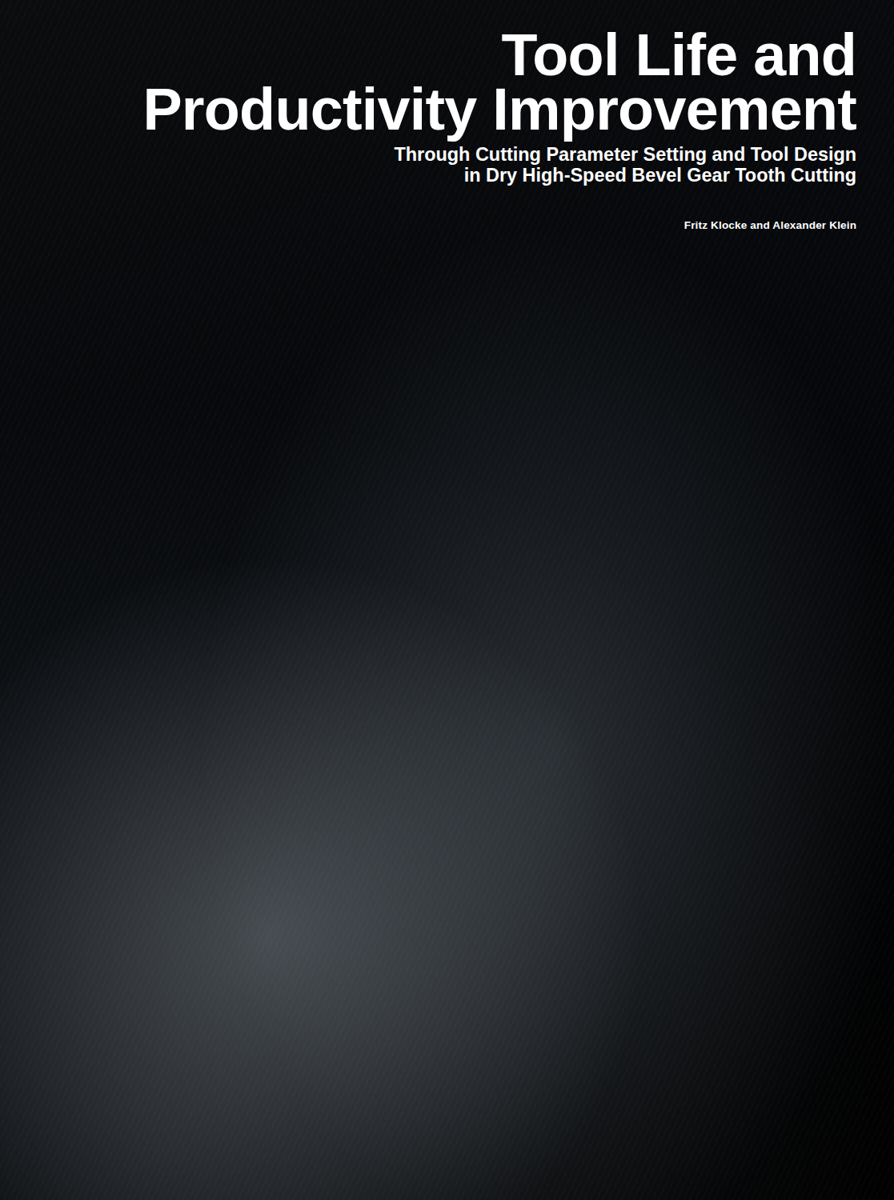Tool Life and Productivity Improvement
Through Cutting Parameter Setting and Tool Design in Dry High-Speed Bevel Gear Tooth Cutting
Fritz Klocke and Alexander Klein